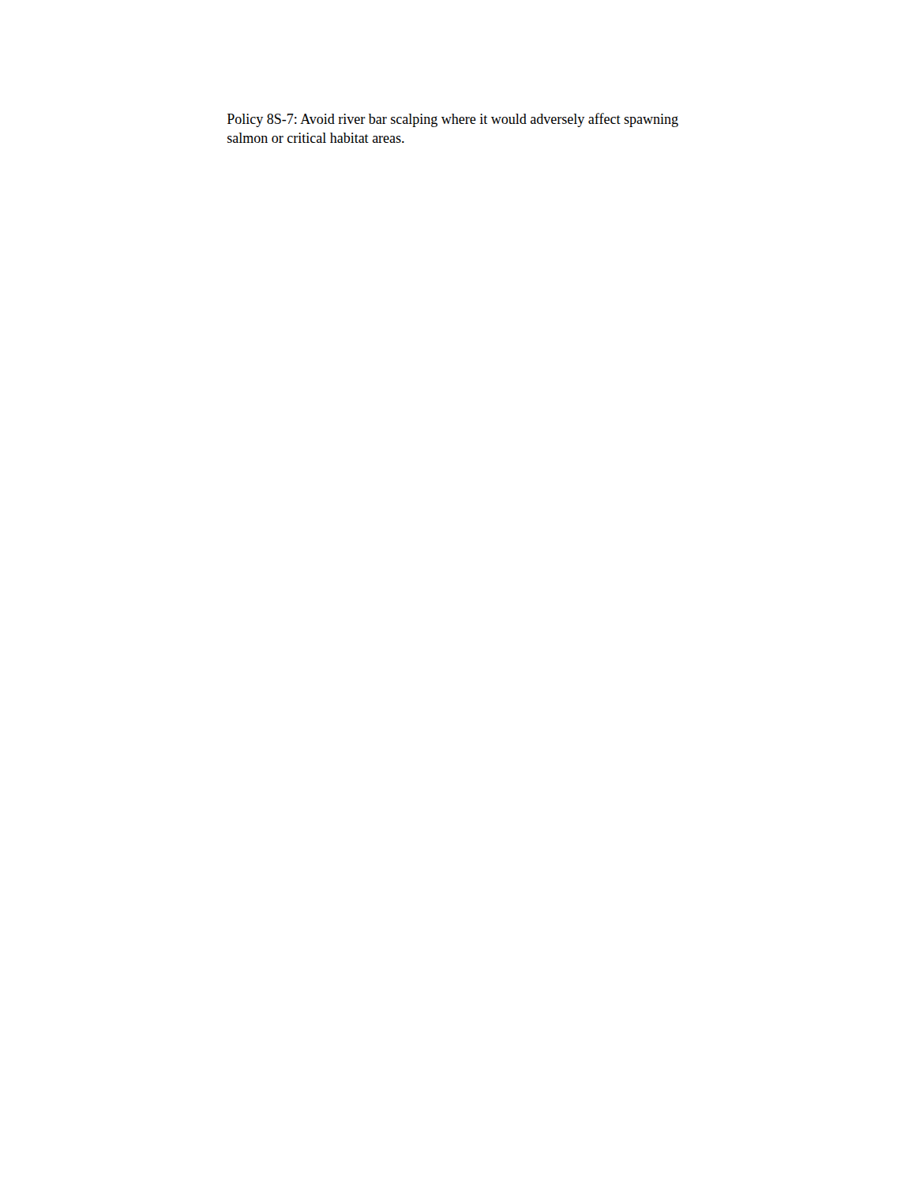Policy 8S-7: Avoid river bar scalping where it would adversely affect spawning salmon or critical habitat areas.